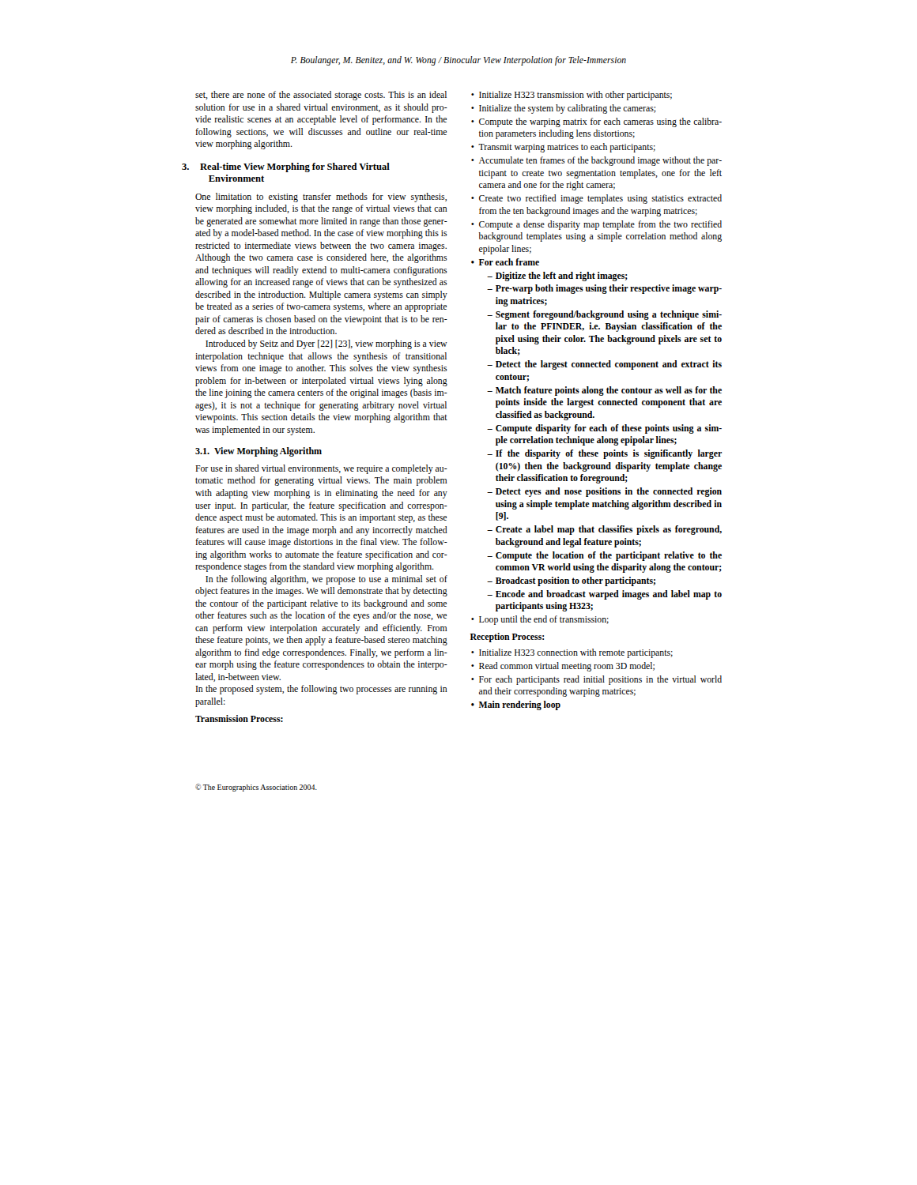P. Boulanger, M. Benitez, and W. Wong / Binocular View Interpolation for Tele-Immersion
set, there are none of the associated storage costs. This is an ideal solution for use in a shared virtual environment, as it should provide realistic scenes at an acceptable level of performance. In the following sections, we will discusses and outline our real-time view morphing algorithm.
3. Real-time View Morphing for Shared Virtual Environment
One limitation to existing transfer methods for view synthesis, view morphing included, is that the range of virtual views that can be generated are somewhat more limited in range than those generated by a model-based method. In the case of view morphing this is restricted to intermediate views between the two camera images. Although the two camera case is considered here, the algorithms and techniques will readily extend to multi-camera configurations allowing for an increased range of views that can be synthesized as described in the introduction. Multiple camera systems can simply be treated as a series of two-camera systems, where an appropriate pair of cameras is chosen based on the viewpoint that is to be rendered as described in the introduction.
Introduced by Seitz and Dyer [22] [23], view morphing is a view interpolation technique that allows the synthesis of transitional views from one image to another. This solves the view synthesis problem for in-between or interpolated virtual views lying along the line joining the camera centers of the original images (basis images), it is not a technique for generating arbitrary novel virtual viewpoints. This section details the view morphing algorithm that was implemented in our system.
3.1. View Morphing Algorithm
For use in shared virtual environments, we require a completely automatic method for generating virtual views. The main problem with adapting view morphing is in eliminating the need for any user input. In particular, the feature specification and correspondence aspect must be automated. This is an important step, as these features are used in the image morph and any incorrectly matched features will cause image distortions in the final view. The following algorithm works to automate the feature specification and correspondence stages from the standard view morphing algorithm.
In the following algorithm, we propose to use a minimal set of object features in the images. We will demonstrate that by detecting the contour of the participant relative to its background and some other features such as the location of the eyes and/or the nose, we can perform view interpolation accurately and efficiently. From these feature points, we then apply a feature-based stereo matching algorithm to find edge correspondences. Finally, we perform a linear morph using the feature correspondences to obtain the interpolated, in-between view.
In the proposed system, the following two processes are running in parallel:
Transmission Process:
Initialize H323 transmission with other participants;
Initialize the system by calibrating the cameras;
Compute the warping matrix for each cameras using the calibration parameters including lens distortions;
Transmit warping matrices to each participants;
Accumulate ten frames of the background image without the participant to create two segmentation templates, one for the left camera and one for the right camera;
Create two rectified image templates using statistics extracted from the ten background images and the warping matrices;
Compute a dense disparity map template from the two rectified background templates using a simple correlation method along epipolar lines;
For each frame
Digitize the left and right images;
Pre-warp both images using their respective image warping matrices;
Segment foregound/background using a technique similar to the PFINDER, i.e. Baysian classification of the pixel using their color. The background pixels are set to black;
Detect the largest connected component and extract its contour;
Match feature points along the contour as well as for the points inside the largest connected component that are classified as background.
Compute disparity for each of these points using a simple correlation technique along epipolar lines;
If the disparity of these points is significantly larger (10%) then the background disparity template change their classification to foreground;
Detect eyes and nose positions in the connected region using a simple template matching algorithm described in [9].
Create a label map that classifies pixels as foreground, background and legal feature points;
Compute the location of the participant relative to the common VR world using the disparity along the contour;
Broadcast position to other participants;
Encode and broadcast warped images and label map to participants using H323;
Loop until the end of transmission;
Reception Process:
Initialize H323 connection with remote participants;
Read common virtual meeting room 3D model;
For each participants read initial positions in the virtual world and their corresponding warping matrices;
Main rendering loop
© The Eurographics Association 2004.